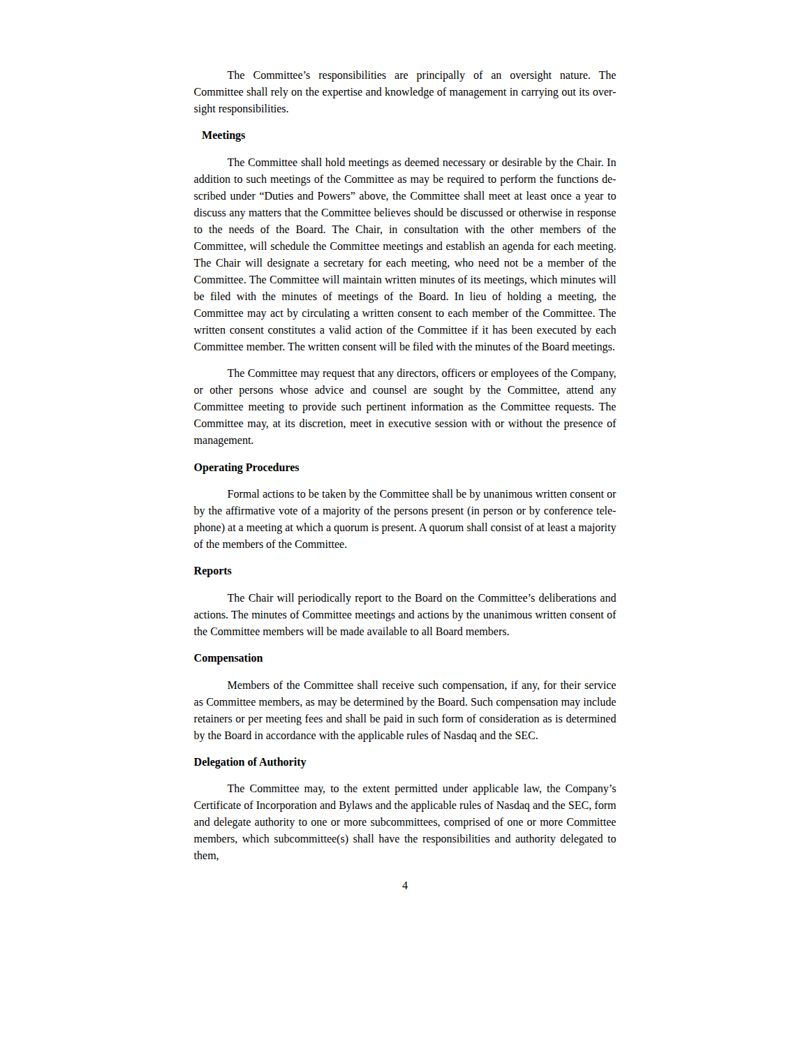The Committee’s responsibilities are principally of an oversight nature. The Committee shall rely on the expertise and knowledge of management in carrying out its oversight responsibilities.
Meetings
The Committee shall hold meetings as deemed necessary or desirable by the Chair. In addition to such meetings of the Committee as may be required to perform the functions described under “Duties and Powers” above, the Committee shall meet at least once a year to discuss any matters that the Committee believes should be discussed or otherwise in response to the needs of the Board. The Chair, in consultation with the other members of the Committee, will schedule the Committee meetings and establish an agenda for each meeting. The Chair will designate a secretary for each meeting, who need not be a member of the Committee. The Committee will maintain written minutes of its meetings, which minutes will be filed with the minutes of meetings of the Board. In lieu of holding a meeting, the Committee may act by circulating a written consent to each member of the Committee. The written consent constitutes a valid action of the Committee if it has been executed by each Committee member. The written consent will be filed with the minutes of the Board meetings.
The Committee may request that any directors, officers or employees of the Company, or other persons whose advice and counsel are sought by the Committee, attend any Committee meeting to provide such pertinent information as the Committee requests. The Committee may, at its discretion, meet in executive session with or without the presence of management.
Operating Procedures
Formal actions to be taken by the Committee shall be by unanimous written consent or by the affirmative vote of a majority of the persons present (in person or by conference telephone) at a meeting at which a quorum is present. A quorum shall consist of at least a majority of the members of the Committee.
Reports
The Chair will periodically report to the Board on the Committee’s deliberations and actions. The minutes of Committee meetings and actions by the unanimous written consent of the Committee members will be made available to all Board members.
Compensation
Members of the Committee shall receive such compensation, if any, for their service as Committee members, as may be determined by the Board. Such compensation may include retainers or per meeting fees and shall be paid in such form of consideration as is determined by the Board in accordance with the applicable rules of Nasdaq and the SEC.
Delegation of Authority
The Committee may, to the extent permitted under applicable law, the Company’s Certificate of Incorporation and Bylaws and the applicable rules of Nasdaq and the SEC, form and delegate authority to one or more subcommittees, comprised of one or more Committee members, which subcommittee(s) shall have the responsibilities and authority delegated to them,
4